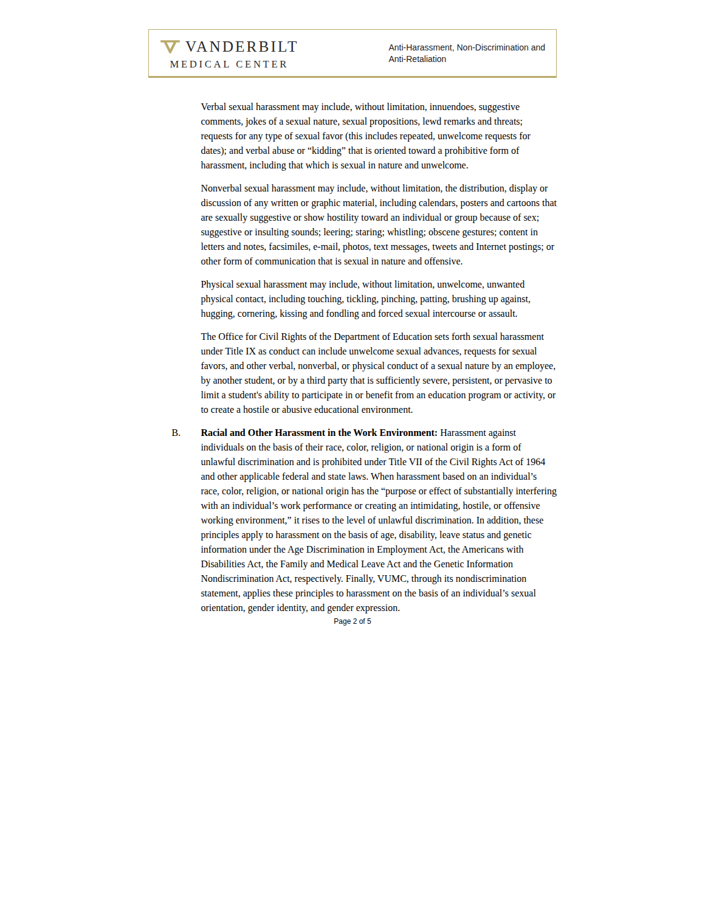VANDERBILT
MEDICAL CENTER
Anti-Harassment, Non-Discrimination and
Anti-Retaliation
Verbal sexual harassment may include, without limitation, innuendoes, suggestive comments, jokes of a sexual nature, sexual propositions, lewd remarks and threats; requests for any type of sexual favor (this includes repeated, unwelcome requests for dates); and verbal abuse or “kidding” that is oriented toward a prohibitive form of harassment, including that which is sexual in nature and unwelcome.
Nonverbal sexual harassment may include, without limitation, the distribution, display or discussion of any written or graphic material, including calendars, posters and cartoons that are sexually suggestive or show hostility toward an individual or group because of sex; suggestive or insulting sounds; leering; staring; whistling; obscene gestures; content in letters and notes, facsimiles, e-mail, photos, text messages, tweets and Internet postings; or other form of communication that is sexual in nature and offensive.
Physical sexual harassment may include, without limitation, unwelcome, unwanted physical contact, including touching, tickling, pinching, patting, brushing up against, hugging, cornering, kissing and fondling and forced sexual intercourse or assault.
The Office for Civil Rights of the Department of Education sets forth sexual harassment under Title IX as conduct can include unwelcome sexual advances, requests for sexual favors, and other verbal, nonverbal, or physical conduct of a sexual nature by an employee, by another student, or by a third party that is sufficiently severe, persistent, or pervasive to limit a student's ability to participate in or benefit from an education program or activity, or to create a hostile or abusive educational environment.
B.
Racial and Other Harassment in the Work Environment: Harassment against individuals on the basis of their race, color, religion, or national origin is a form of unlawful discrimination and is prohibited under Title VII of the Civil Rights Act of 1964 and other applicable federal and state laws. When harassment based on an individual’s race, color, religion, or national origin has the “purpose or effect of substantially interfering with an individual’s work performance or creating an intimidating, hostile, or offensive working environment,” it rises to the level of unlawful discrimination. In addition, these principles apply to harassment on the basis of age, disability, leave status and genetic information under the Age Discrimination in Employment Act, the Americans with Disabilities Act, the Family and Medical Leave Act and the Genetic Information Nondiscrimination Act, respectively. Finally, VUMC, through its nondiscrimination statement, applies these principles to harassment on the basis of an individual’s sexual orientation, gender identity, and gender expression.
Page 2 of 5